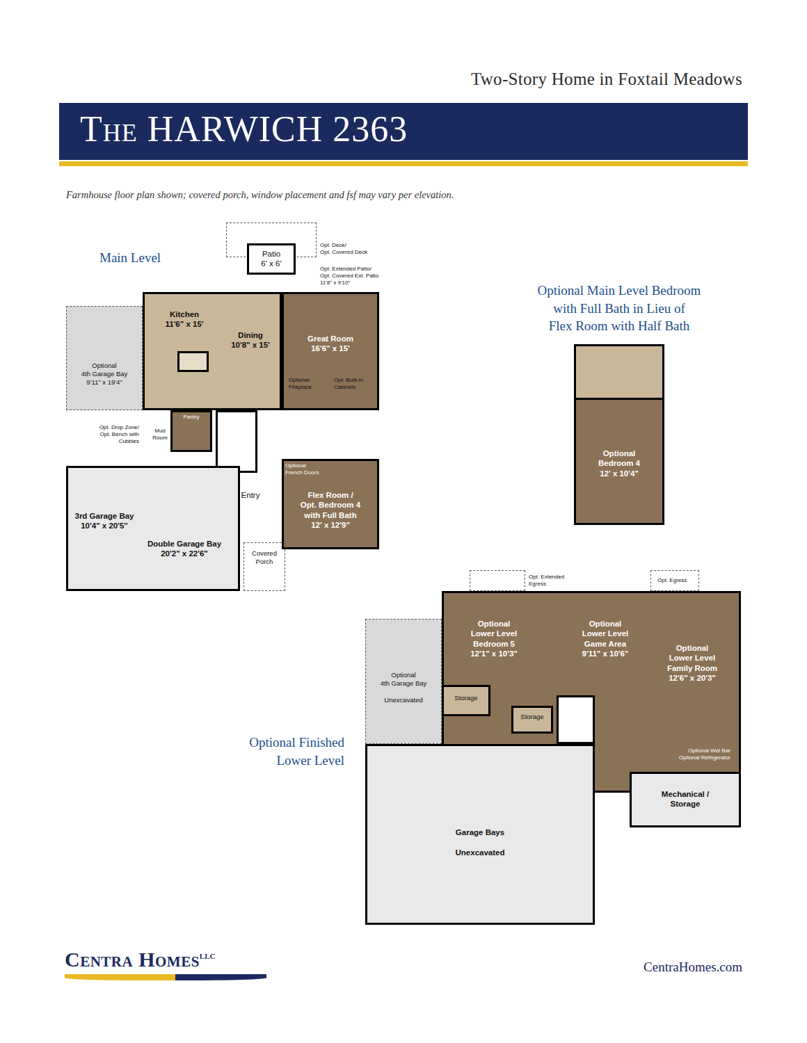Two-Story Home in Foxtail Meadows
The HARWICH 2363
Farmhouse floor plan shown; covered porch, window placement and fsf may vary per elevation.
Main Level
Optional Main Level Bedroom
with Full Bath in Lieu of
Flex Room with Half Bath
Optional Finished
Lower Level
Patio
6' x 6'
Opt. Deck/
Opt. Covered Deck
Opt. Extended Patio/
Opt. Covered Ext. Patio
11'8" x 9'10"
Kitchen
11'6" x 15'
Dining
10'8" x 15'
Great Room
16'6" x 15'
Optional
4th Garage Bay
9'11" x 19'4"
Opt. Built-In
Cabinets
Optional
Fireplace
Pantry
Mud
Room
Opt. Drop Zone/
Opt. Bench with
Cubbies
Entry
Flex Room /
Opt. Bedroom 4
with Full Bath
12' x 12'9"
Optional
French Doors
3rd Garage Bay
10'4" x 20'5"
Double Garage Bay
20'2" x 22'6"
Covered
Porch
Optional
Bedroom 4
12' x 10'4"
Opt. Extended
Egress
Opt. Egress
Optional
Lower Level
Bedroom 5
12'1" x 10'3"
Optional
Lower Level
Game Area
9'11" x 10'6"
Optional
Lower Level
Family Room
12'6" x 20'3"
Storage
Storage
Optional Wet Bar
Optional Refrigerator
Mechanical /
Storage
Optional
4th Garage Bay
Unexcavated
Garage Bays
Unexcavated
Centra HomesLLC
CentraHomes.com